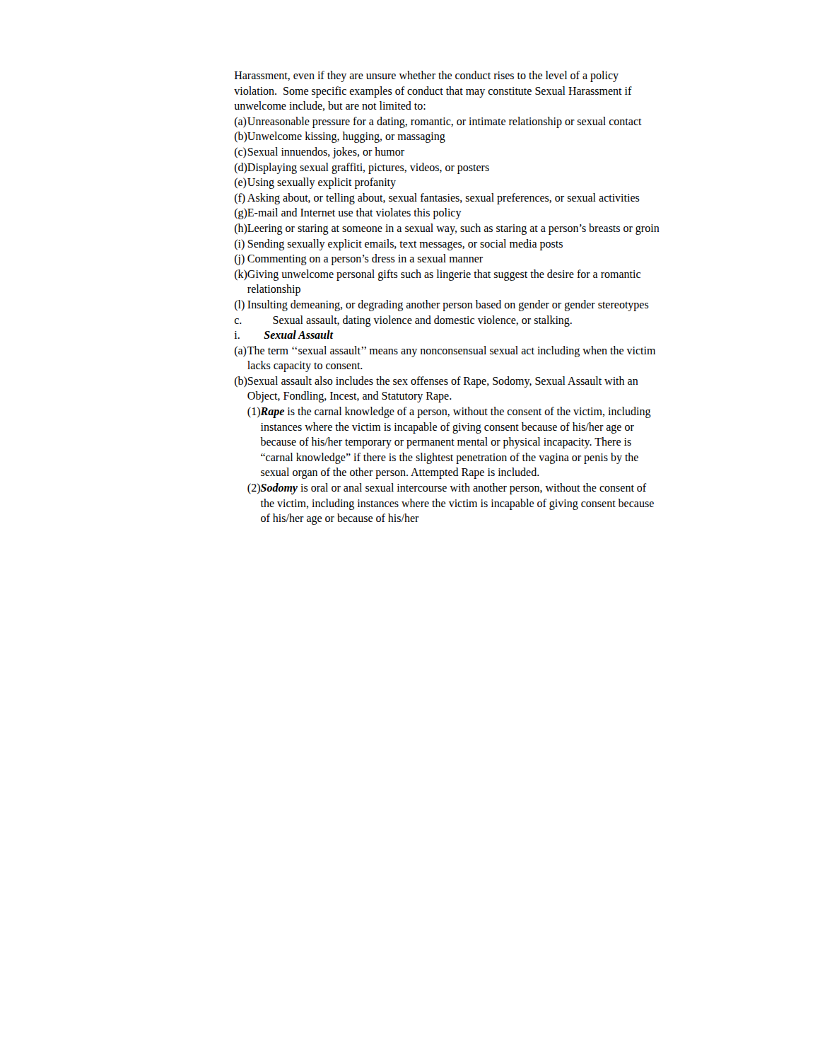Harassment, even if they are unsure whether the conduct rises to the level of a policy violation. Some specific examples of conduct that may constitute Sexual Harassment if unwelcome include, but are not limited to:
| (a) | Unreasonable pressure for a dating, romantic, or intimate relationship or sexual contact |
| (b) | Unwelcome kissing, hugging, or massaging |
| (c) | Sexual innuendos, jokes, or humor |
| (d) | Displaying sexual graffiti, pictures, videos, or posters |
| (e) | Using sexually explicit profanity |
| (f) | Asking about, or telling about, sexual fantasies, sexual preferences, or sexual activities |
| (g) | E-mail and Internet use that violates this policy |
| (h) | Leering or staring at someone in a sexual way, such as staring at a person’s breasts or groin |
| (i) | Sending sexually explicit emails, text messages, or social media posts |
| (j) | Commenting on a person’s dress in a sexual manner |
| (k) | Giving unwelcome personal gifts such as lingerie that suggest the desire for a romantic relationship |
| (l) | Insulting demeaning, or degrading another person based on gender or gender stereotypes |
| c. | Sexual assault, dating violence and domestic violence, or stalking. |
| i. | Sexual Assault |
| (a) | The term ‘‘sexual assault’’ means any nonconsensual sexual act including when the victim lacks capacity to consent. |
| (b) | Sexual assault also includes the sex offenses of Rape, Sodomy, Sexual Assault with an Object, Fondling, Incest, and Statutory Rape. / (1) / Rape is the carnal knowledge of a person, without the consent of the victim, including instances where the victim is incapable of giving consent because of his/her age or because of his/her temporary or permanent mental or physical incapacity. There is “carnal knowledge” if there is the slightest penetration of the vagina or penis by the sexual organ of the other person. Attempted Rape is included. / / (2) / Sodomy is oral or anal sexual intercourse with another person, without the consent of the victim, including instances where the victim is incapable of giving consent because of his/her age or because of his/her / |